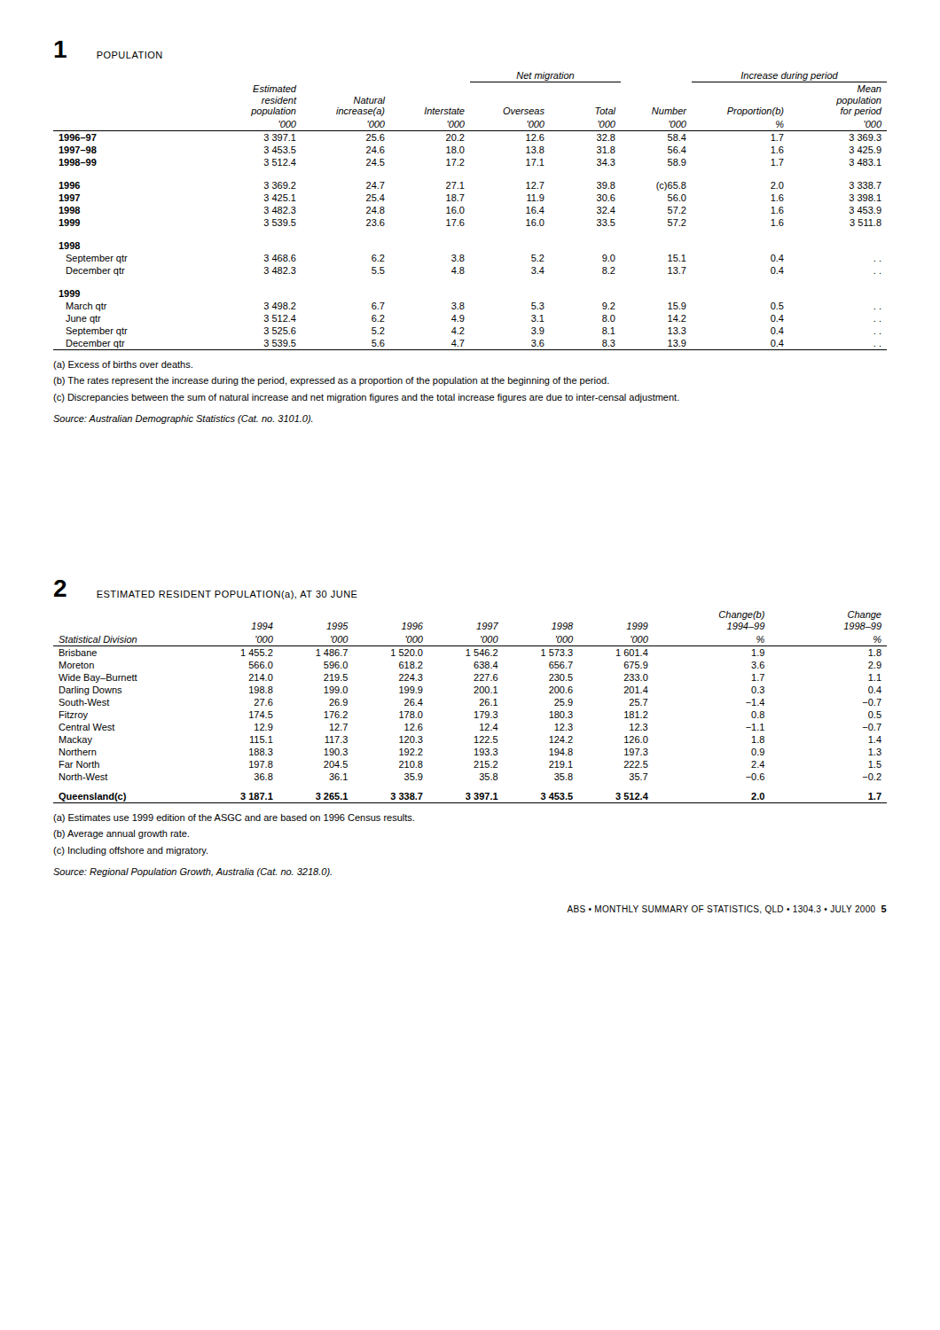1 POPULATION
| | Net migration | | Increase during period |
| | Estimated resident population | Natural increase(a) | Interstate | Overseas | Total | Number | Proportion(b) | Mean population for period |
| | '000 | '000 | '000 | '000 | '000 | '000 | % | '000 |
| 1996–97 | 3 397.1 | 25.6 | 20.2 | 12.6 | 32.8 | 58.4 | 1.7 | 3 369.3 |
| 1997–98 | 3 453.5 | 24.6 | 18.0 | 13.8 | 31.8 | 56.4 | 1.6 | 3 425.9 |
| 1998–99 | 3 512.4 | 24.5 | 17.2 | 17.1 | 34.3 | 58.9 | 1.7 | 3 483.1 |
| 1996 | 3 369.2 | 24.7 | 27.1 | 12.7 | 39.8 | (c)65.8 | 2.0 | 3 338.7 |
| 1997 | 3 425.1 | 25.4 | 18.7 | 11.9 | 30.6 | 56.0 | 1.6 | 3 398.1 |
| 1998 | 3 482.3 | 24.8 | 16.0 | 16.4 | 32.4 | 57.2 | 1.6 | 3 453.9 |
| 1999 | 3 539.5 | 23.6 | 17.6 | 16.0 | 33.5 | 57.2 | 1.6 | 3 511.8 |
| 1998 | |
| September qtr | 3 468.6 | 6.2 | 3.8 | 5.2 | 9.0 | 15.1 | 0.4 | . . |
| December qtr | 3 482.3 | 5.5 | 4.8 | 3.4 | 8.2 | 13.7 | 0.4 | . . |
| 1999 | |
| March qtr | 3 498.2 | 6.7 | 3.8 | 5.3 | 9.2 | 15.9 | 0.5 | . . |
| June qtr | 3 512.4 | 6.2 | 4.9 | 3.1 | 8.0 | 14.2 | 0.4 | . . |
| September qtr | 3 525.6 | 5.2 | 4.2 | 3.9 | 8.1 | 13.3 | 0.4 | . . |
| December qtr | 3 539.5 | 5.6 | 4.7 | 3.6 | 8.3 | 13.9 | 0.4 | . . |
(a) Excess of births over deaths.
(b) The rates represent the increase during the period, expressed as a proportion of the population at the beginning of the period.
(c) Discrepancies between the sum of natural increase and net migration figures and the total increase figures are due to inter-censal adjustment.
Source: Australian Demographic Statistics (Cat. no. 3101.0).
2 ESTIMATED RESIDENT POPULATION(a), AT 30 JUNE
| | 1994 | 1995 | 1996 | 1997 | 1998 | 1999 | Change(b) 1994–99 | Change 1998–99 |
| Statistical Division | '000 | '000 | '000 | '000 | '000 | '000 | % | % |
| Brisbane | 1 455.2 | 1 486.7 | 1 520.0 | 1 546.2 | 1 573.3 | 1 601.4 | 1.9 | 1.8 |
| Moreton | 566.0 | 596.0 | 618.2 | 638.4 | 656.7 | 675.9 | 3.6 | 2.9 |
| Wide Bay–Burnett | 214.0 | 219.5 | 224.3 | 227.6 | 230.5 | 233.0 | 1.7 | 1.1 |
| Darling Downs | 198.8 | 199.0 | 199.9 | 200.1 | 200.6 | 201.4 | 0.3 | 0.4 |
| South-West | 27.6 | 26.9 | 26.4 | 26.1 | 25.9 | 25.7 | −1.4 | −0.7 |
| Fitzroy | 174.5 | 176.2 | 178.0 | 179.3 | 180.3 | 181.2 | 0.8 | 0.5 |
| Central West | 12.9 | 12.7 | 12.6 | 12.4 | 12.3 | 12.3 | −1.1 | −0.7 |
| Mackay | 115.1 | 117.3 | 120.3 | 122.5 | 124.2 | 126.0 | 1.8 | 1.4 |
| Northern | 188.3 | 190.3 | 192.2 | 193.3 | 194.8 | 197.3 | 0.9 | 1.3 |
| Far North | 197.8 | 204.5 | 210.8 | 215.2 | 219.1 | 222.5 | 2.4 | 1.5 |
| North-West | 36.8 | 36.1 | 35.9 | 35.8 | 35.8 | 35.7 | −0.6 | −0.2 |
| Queensland(c) | 3 187.1 | 3 265.1 | 3 338.7 | 3 397.1 | 3 453.5 | 3 512.4 | 2.0 | 1.7 |
(a) Estimates use 1999 edition of the ASGC and are based on 1996 Census results.
(b) Average annual growth rate.
(c) Including offshore and migratory.
Source: Regional Population Growth, Australia (Cat. no. 3218.0).
ABS • MONTHLY SUMMARY OF STATISTICS, QLD • 1304.3 • JULY 2000 5